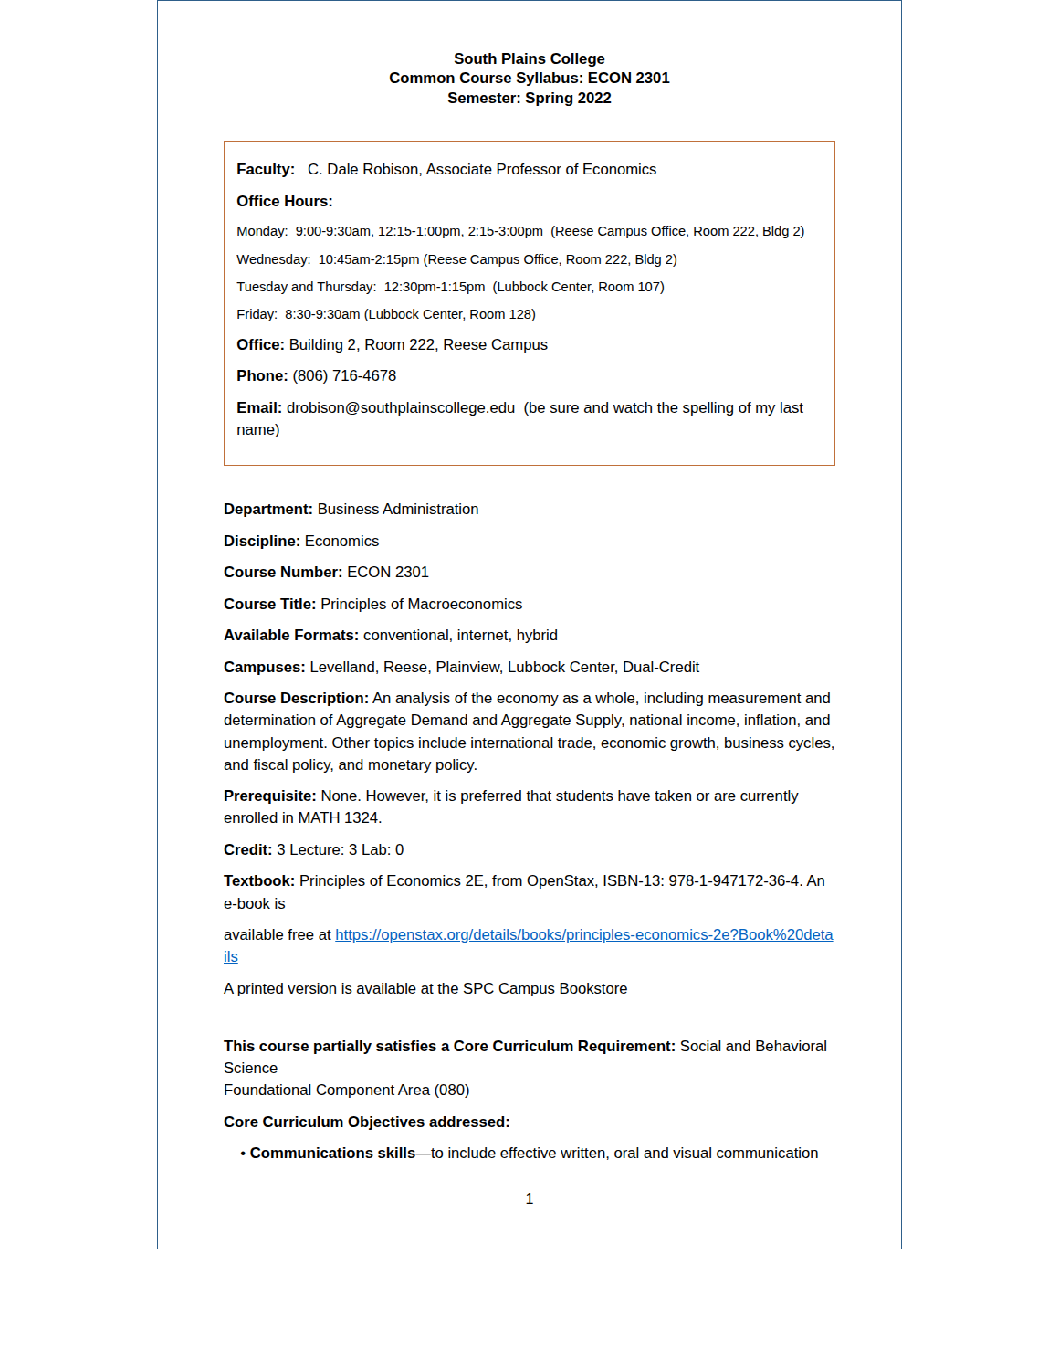South Plains College
Common Course Syllabus: ECON 2301
Semester: Spring 2022
Faculty: C. Dale Robison, Associate Professor of Economics
Office Hours:
Monday: 9:00-9:30am, 12:15-1:00pm, 2:15-3:00pm (Reese Campus Office, Room 222, Bldg 2)
Wednesday: 10:45am-2:15pm (Reese Campus Office, Room 222, Bldg 2)
Tuesday and Thursday: 12:30pm-1:15pm (Lubbock Center, Room 107)
Friday: 8:30-9:30am (Lubbock Center, Room 128)
Office: Building 2, Room 222, Reese Campus
Phone: (806) 716-4678
Email: drobison@southplainscollege.edu (be sure and watch the spelling of my last name)
Department: Business Administration
Discipline: Economics
Course Number: ECON 2301
Course Title: Principles of Macroeconomics
Available Formats: conventional, internet, hybrid
Campuses: Levelland, Reese, Plainview, Lubbock Center, Dual-Credit
Course Description: An analysis of the economy as a whole, including measurement and determination of Aggregate Demand and Aggregate Supply, national income, inflation, and unemployment. Other topics include international trade, economic growth, business cycles, and fiscal policy, and monetary policy.
Prerequisite: None. However, it is preferred that students have taken or are currently enrolled in MATH 1324.
Credit: 3 Lecture: 3 Lab: 0
Textbook: Principles of Economics 2E, from OpenStax, ISBN-13: 978-1-947172-36-4. An e-book is
available free at https://openstax.org/details/books/principles-economics-2e?Book%20details
A printed version is available at the SPC Campus Bookstore
This course partially satisfies a Core Curriculum Requirement: Social and Behavioral Science
Foundational Component Area (080)
Core Curriculum Objectives addressed:
• Communications skills—to include effective written, oral and visual communication
1